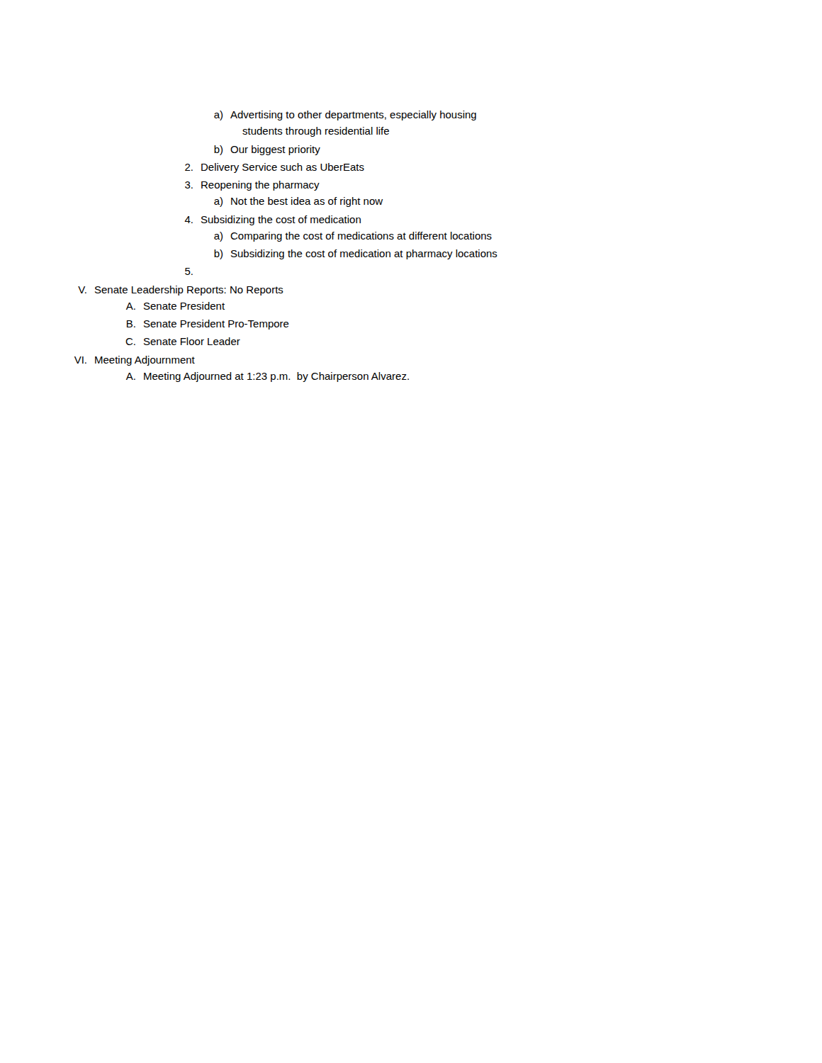a) Advertising to other departments, especially housing students through residential life
b) Our biggest priority
2. Delivery Service such as UberEats
3. Reopening the pharmacy
a) Not the best idea as of right now
4. Subsidizing the cost of medication
a) Comparing the cost of medications at different locations
b) Subsidizing the cost of medication at pharmacy locations
5.
V. Senate Leadership Reports: No Reports
A. Senate President
B. Senate President Pro-Tempore
C. Senate Floor Leader
VI. Meeting Adjournment
A. Meeting Adjourned at 1:23 p.m. by Chairperson Alvarez.